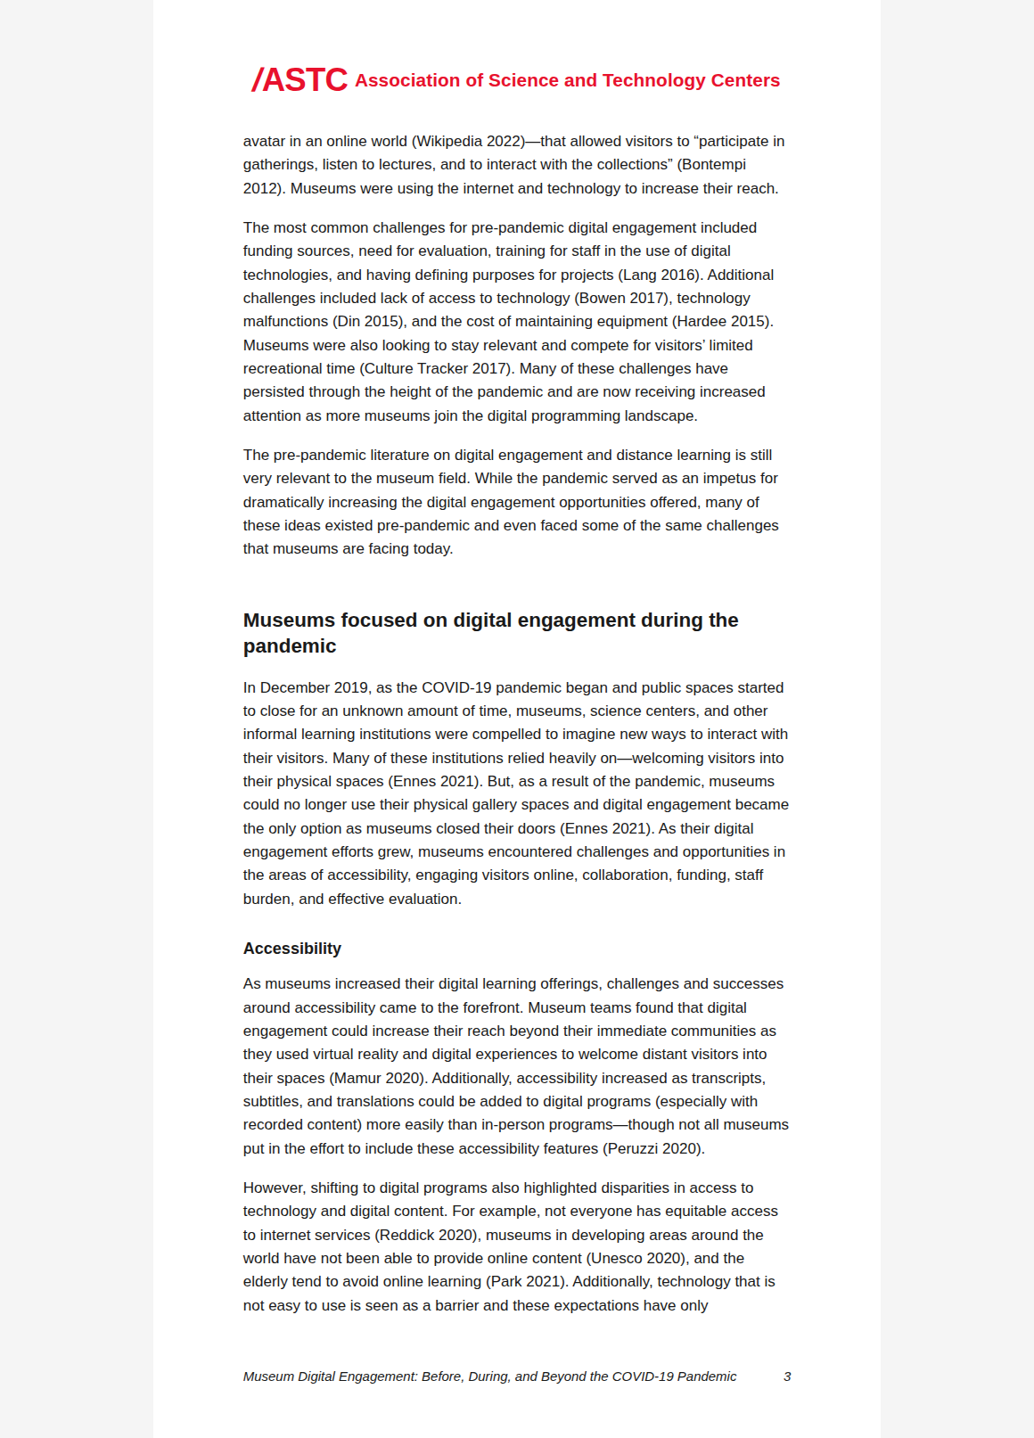/ASTC Association of Science and Technology Centers
avatar in an online world (Wikipedia 2022)—that allowed visitors to “participate in gatherings, listen to lectures, and to interact with the collections” (Bontempi 2012). Museums were using the internet and technology to increase their reach.
The most common challenges for pre-pandemic digital engagement included funding sources, need for evaluation, training for staff in the use of digital technologies, and having defining purposes for projects (Lang 2016). Additional challenges included lack of access to technology (Bowen 2017), technology malfunctions (Din 2015), and the cost of maintaining equipment (Hardee 2015). Museums were also looking to stay relevant and compete for visitors’ limited recreational time (Culture Tracker 2017). Many of these challenges have persisted through the height of the pandemic and are now receiving increased attention as more museums join the digital programming landscape.
The pre-pandemic literature on digital engagement and distance learning is still very relevant to the museum field. While the pandemic served as an impetus for dramatically increasing the digital engagement opportunities offered, many of these ideas existed pre-pandemic and even faced some of the same challenges that museums are facing today.
Museums focused on digital engagement during the pandemic
In December 2019, as the COVID-19 pandemic began and public spaces started to close for an unknown amount of time, museums, science centers, and other informal learning institutions were compelled to imagine new ways to interact with their visitors. Many of these institutions relied heavily on—welcoming visitors into their physical spaces (Ennes 2021). But, as a result of the pandemic, museums could no longer use their physical gallery spaces and digital engagement became the only option as museums closed their doors (Ennes 2021). As their digital engagement efforts grew, museums encountered challenges and opportunities in the areas of accessibility, engaging visitors online, collaboration, funding, staff burden, and effective evaluation.
Accessibility
As museums increased their digital learning offerings, challenges and successes around accessibility came to the forefront. Museum teams found that digital engagement could increase their reach beyond their immediate communities as they used virtual reality and digital experiences to welcome distant visitors into their spaces (Mamur 2020). Additionally, accessibility increased as transcripts, subtitles, and translations could be added to digital programs (especially with recorded content) more easily than in-person programs—though not all museums put in the effort to include these accessibility features (Peruzzi 2020).
However, shifting to digital programs also highlighted disparities in access to technology and digital content. For example, not everyone has equitable access to internet services (Reddick 2020), museums in developing areas around the world have not been able to provide online content (Unesco 2020), and the elderly tend to avoid online learning (Park 2021). Additionally, technology that is not easy to use is seen as a barrier and these expectations have only
Museum Digital Engagement: Before, During, and Beyond the COVID-19 Pandemic 3